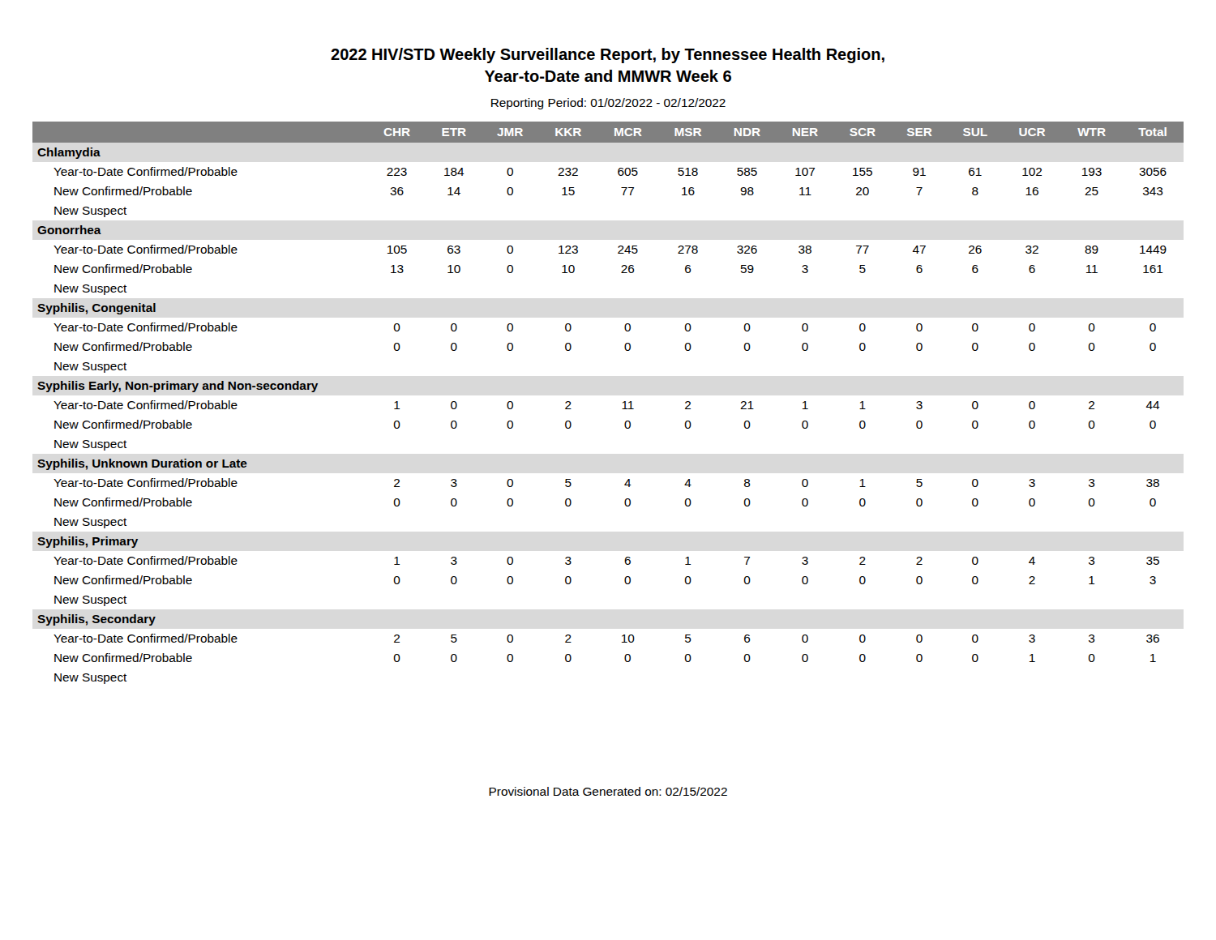2022 HIV/STD Weekly Surveillance Report, by Tennessee Health Region,
Year-to-Date and MMWR Week 6
Reporting Period: 01/02/2022 - 02/12/2022
| | CHR | ETR | JMR | KKR | MCR | MSR | NDR | NER | SCR | SER | SUL | UCR | WTR | Total |
| --- | --- | --- | --- | --- | --- | --- | --- | --- | --- | --- | --- | --- | --- | --- |
| Chlamydia |
| Year-to-Date Confirmed/Probable | 223 | 184 | 0 | 232 | 605 | 518 | 585 | 107 | 155 | 91 | 61 | 102 | 193 | 3056 |
| New Confirmed/Probable | 36 | 14 | 0 | 15 | 77 | 16 | 98 | 11 | 20 | 7 | 8 | 16 | 25 | 343 |
| New Suspect | | | | | | | | | | | | | | |
| Gonorrhea |
| Year-to-Date Confirmed/Probable | 105 | 63 | 0 | 123 | 245 | 278 | 326 | 38 | 77 | 47 | 26 | 32 | 89 | 1449 |
| New Confirmed/Probable | 13 | 10 | 0 | 10 | 26 | 6 | 59 | 3 | 5 | 6 | 6 | 6 | 11 | 161 |
| New Suspect | | | | | | | | | | | | | | |
| Syphilis, Congenital |
| Year-to-Date Confirmed/Probable | 0 | 0 | 0 | 0 | 0 | 0 | 0 | 0 | 0 | 0 | 0 | 0 | 0 | 0 |
| New Confirmed/Probable | 0 | 0 | 0 | 0 | 0 | 0 | 0 | 0 | 0 | 0 | 0 | 0 | 0 | 0 |
| New Suspect | | | | | | | | | | | | | | |
| Syphilis Early, Non-primary and Non-secondary |
| Year-to-Date Confirmed/Probable | 1 | 0 | 0 | 2 | 11 | 2 | 21 | 1 | 1 | 3 | 0 | 0 | 2 | 44 |
| New Confirmed/Probable | 0 | 0 | 0 | 0 | 0 | 0 | 0 | 0 | 0 | 0 | 0 | 0 | 0 | 0 |
| New Suspect | | | | | | | | | | | | | | |
| Syphilis, Unknown Duration or Late |
| Year-to-Date Confirmed/Probable | 2 | 3 | 0 | 5 | 4 | 4 | 8 | 0 | 1 | 5 | 0 | 3 | 3 | 38 |
| New Confirmed/Probable | 0 | 0 | 0 | 0 | 0 | 0 | 0 | 0 | 0 | 0 | 0 | 0 | 0 | 0 |
| New Suspect | | | | | | | | | | | | | | |
| Syphilis, Primary |
| Year-to-Date Confirmed/Probable | 1 | 3 | 0 | 3 | 6 | 1 | 7 | 3 | 2 | 2 | 0 | 4 | 3 | 35 |
| New Confirmed/Probable | 0 | 0 | 0 | 0 | 0 | 0 | 0 | 0 | 0 | 0 | 0 | 2 | 1 | 3 |
| New Suspect | | | | | | | | | | | | | | |
| Syphilis, Secondary |
| Year-to-Date Confirmed/Probable | 2 | 5 | 0 | 2 | 10 | 5 | 6 | 0 | 0 | 0 | 0 | 3 | 3 | 36 |
| New Confirmed/Probable | 0 | 0 | 0 | 0 | 0 | 0 | 0 | 0 | 0 | 0 | 0 | 1 | 0 | 1 |
| New Suspect | | | | | | | | | | | | | | |
Provisional Data Generated on: 02/15/2022